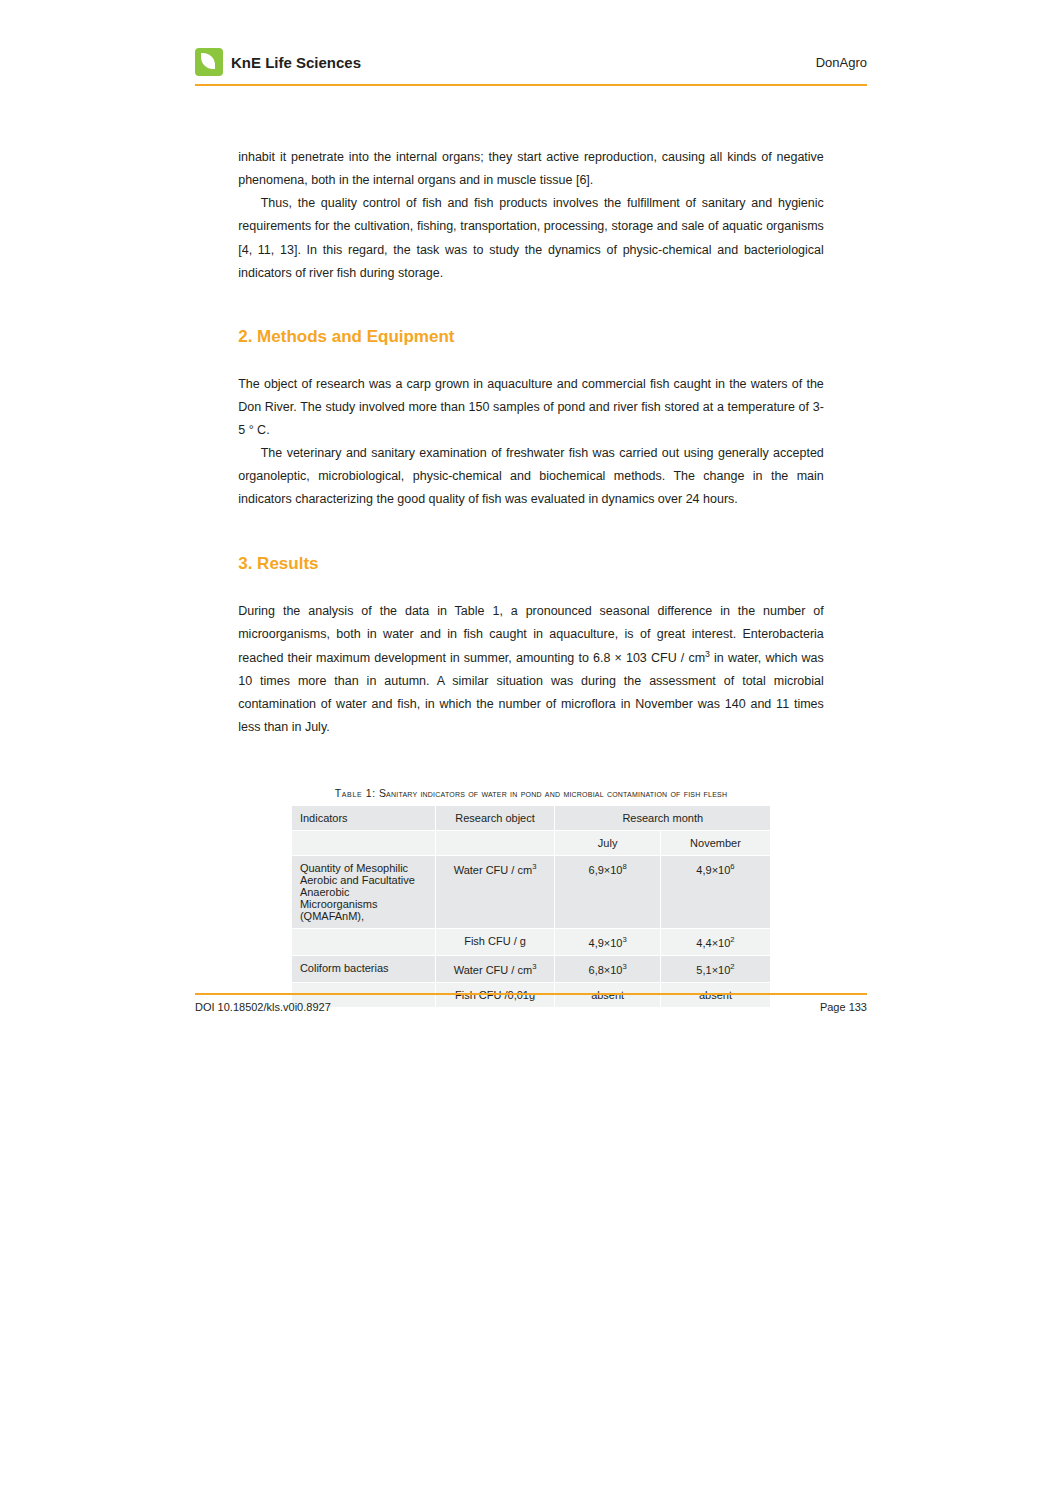KnE Life Sciences
DonAgro
inhabit it penetrate into the internal organs; they start active reproduction, causing all kinds of negative phenomena, both in the internal organs and in muscle tissue [6].
Thus, the quality control of fish and fish products involves the fulfillment of sanitary and hygienic requirements for the cultivation, fishing, transportation, processing, storage and sale of aquatic organisms [4, 11, 13]. In this regard, the task was to study the dynamics of physic-chemical and bacteriological indicators of river fish during storage.
2. Methods and Equipment
The object of research was a carp grown in aquaculture and commercial fish caught in the waters of the Don River. The study involved more than 150 samples of pond and river fish stored at a temperature of 3-5 ° C.
The veterinary and sanitary examination of freshwater fish was carried out using generally accepted organoleptic, microbiological, physic-chemical and biochemical methods. The change in the main indicators characterizing the good quality of fish was evaluated in dynamics over 24 hours.
3. Results
During the analysis of the data in Table 1, a pronounced seasonal difference in the number of microorganisms, both in water and in fish caught in aquaculture, is of great interest. Enterobacteria reached their maximum development in summer, amounting to 6.8 × 103 CFU / cm3 in water, which was 10 times more than in autumn. A similar situation was during the assessment of total microbial contamination of water and fish, in which the number of microflora in November was 140 and 11 times less than in July.
Table 1: Sanitary indicators of water in pond and microbial contamination of fish flesh
| Indicators | Research object | Research month |
| | | July | November |
| Quantity of Mesophilic Aerobic and Facultative Anaerobic Microorganisms (QMAFAnM), | Water CFU / cm 3 | 6,9×10 8 | 4,9×10 6 |
| | Fish CFU / g | 4,9×10 3 | 4,4×10 2 |
| Coliform bacterias | Water CFU / cm 3 | 6,8×10 3 | 5,1×10 2 |
| | Fish CFU /0,01g | absent | absent |
DOI 10.18502/kls.v0i0.8927
Page 133